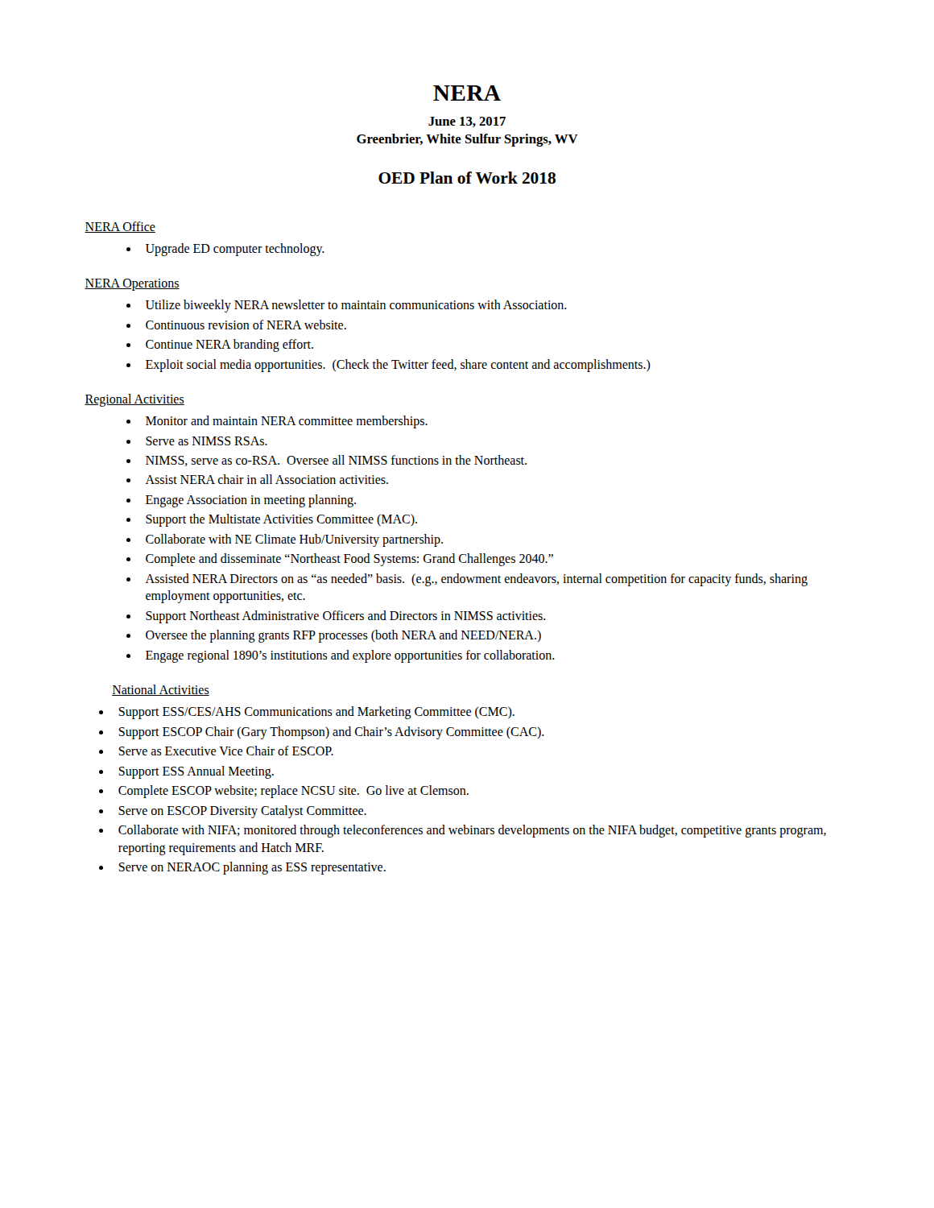NERA
June 13, 2017
Greenbrier, White Sulfur Springs, WV
OED Plan of Work 2018
NERA Office
Upgrade ED computer technology.
NERA Operations
Utilize biweekly NERA newsletter to maintain communications with Association.
Continuous revision of NERA website.
Continue NERA branding effort.
Exploit social media opportunities. (Check the Twitter feed, share content and accomplishments.)
Regional Activities
Monitor and maintain NERA committee memberships.
Serve as NIMSS RSAs.
NIMSS, serve as co-RSA. Oversee all NIMSS functions in the Northeast.
Assist NERA chair in all Association activities.
Engage Association in meeting planning.
Support the Multistate Activities Committee (MAC).
Collaborate with NE Climate Hub/University partnership.
Complete and disseminate “Northeast Food Systems: Grand Challenges 2040.”
Assisted NERA Directors on as “as needed” basis. (e.g., endowment endeavors, internal competition for capacity funds, sharing employment opportunities, etc.
Support Northeast Administrative Officers and Directors in NIMSS activities.
Oversee the planning grants RFP processes (both NERA and NEED/NERA.)
Engage regional 1890’s institutions and explore opportunities for collaboration.
National Activities
Support ESS/CES/AHS Communications and Marketing Committee (CMC).
Support ESCOP Chair (Gary Thompson) and Chair’s Advisory Committee (CAC).
Serve as Executive Vice Chair of ESCOP.
Support ESS Annual Meeting.
Complete ESCOP website; replace NCSU site. Go live at Clemson.
Serve on ESCOP Diversity Catalyst Committee.
Collaborate with NIFA; monitored through teleconferences and webinars developments on the NIFA budget, competitive grants program, reporting requirements and Hatch MRF.
Serve on NERAOC planning as ESS representative.